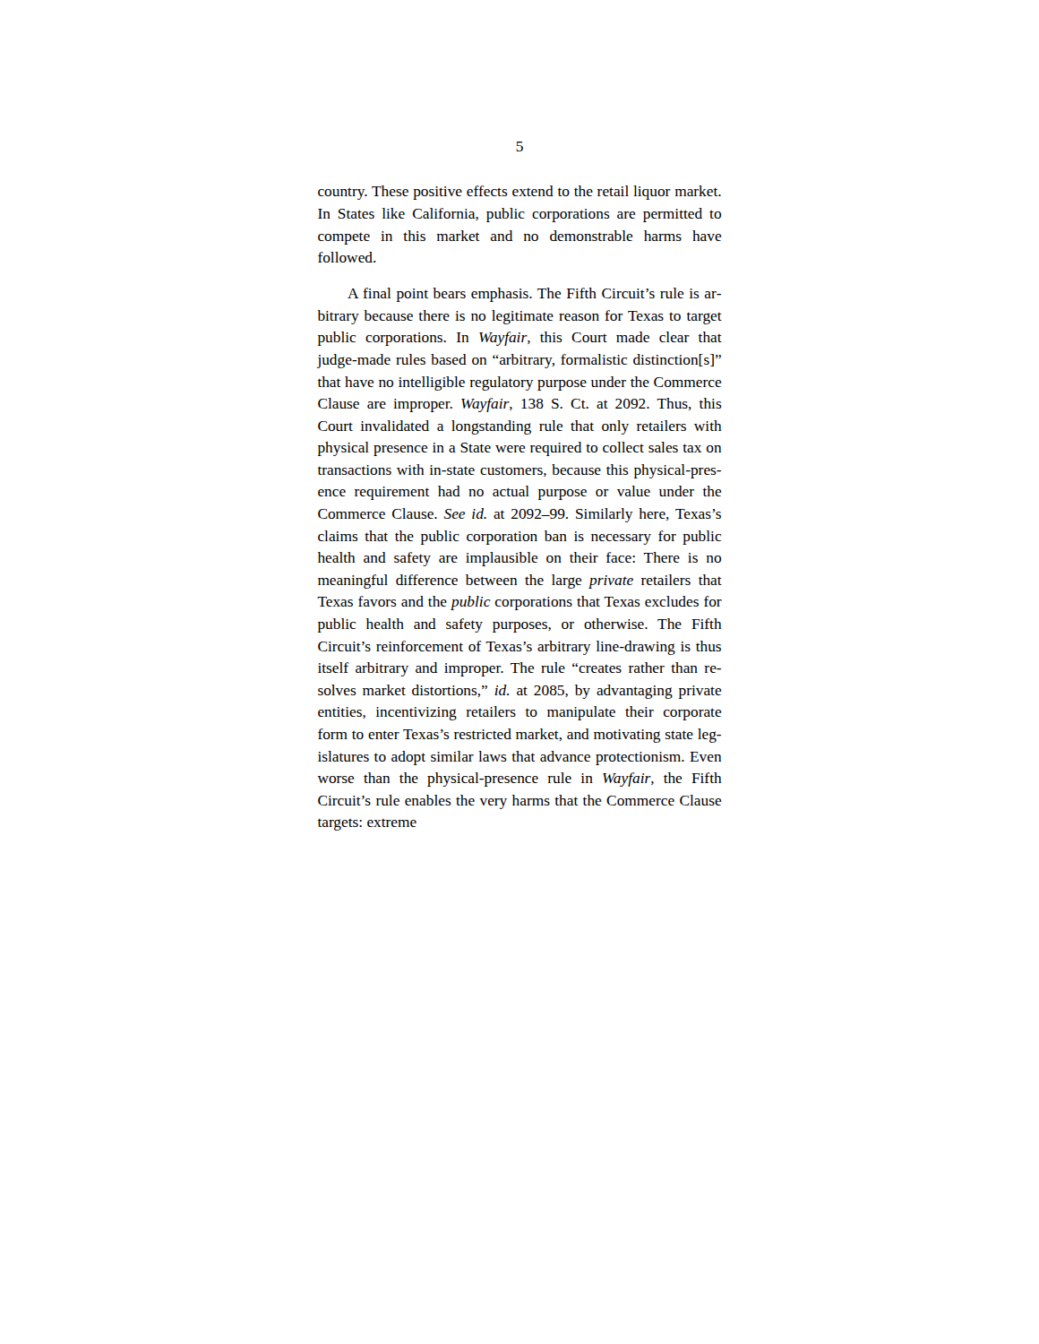5
country. These positive effects extend to the retail liquor market. In States like California, public corporations are permitted to compete in this market and no demonstrable harms have followed.
A final point bears emphasis. The Fifth Circuit’s rule is arbitrary because there is no legitimate reason for Texas to target public corporations. In Wayfair, this Court made clear that judge-made rules based on “arbitrary, formalistic distinction[s]” that have no intelligible regulatory purpose under the Commerce Clause are improper. Wayfair, 138 S. Ct. at 2092. Thus, this Court invalidated a longstanding rule that only retailers with physical presence in a State were required to collect sales tax on transactions with in-state customers, because this physical-presence requirement had no actual purpose or value under the Commerce Clause. See id. at 2092–99. Similarly here, Texas’s claims that the public corporation ban is necessary for public health and safety are implausible on their face: There is no meaningful difference between the large private retailers that Texas favors and the public corporations that Texas excludes for public health and safety purposes, or otherwise. The Fifth Circuit’s reinforcement of Texas’s arbitrary line-drawing is thus itself arbitrary and improper. The rule “creates rather than resolves market distortions,” id. at 2085, by advantaging private entities, incentivizing retailers to manipulate their corporate form to enter Texas’s restricted market, and motivating state legislatures to adopt similar laws that advance protectionism. Even worse than the physical-presence rule in Wayfair, the Fifth Circuit’s rule enables the very harms that the Commerce Clause targets: extreme